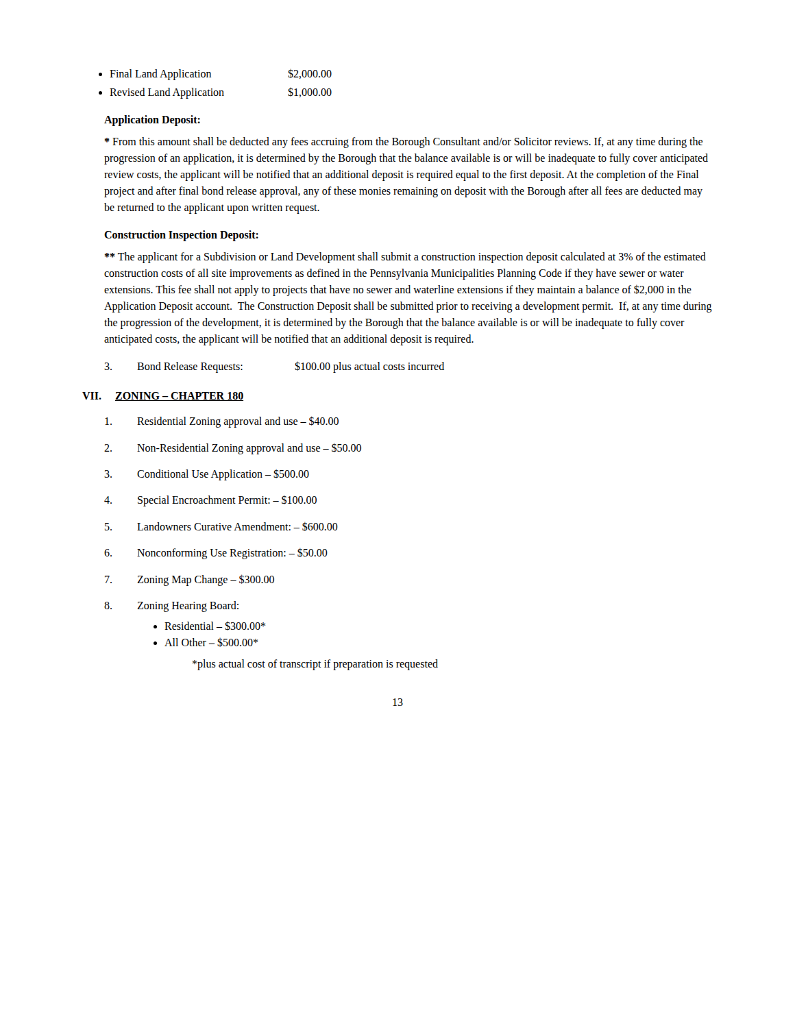Final Land Application$2,000.00
Revised Land Application$1,000.00
Application Deposit:
* From this amount shall be deducted any fees accruing from the Borough Consultant and/or Solicitor reviews. If, at any time during the progression of an application, it is determined by the Borough that the balance available is or will be inadequate to fully cover anticipated review costs, the applicant will be notified that an additional deposit is required equal to the first deposit. At the completion of the Final project and after final bond release approval, any of these monies remaining on deposit with the Borough after all fees are deducted may be returned to the applicant upon written request.
Construction Inspection Deposit:
** The applicant for a Subdivision or Land Development shall submit a construction inspection deposit calculated at 3% of the estimated construction costs of all site improvements as defined in the Pennsylvania Municipalities Planning Code if they have sewer or water extensions. This fee shall not apply to projects that have no sewer and waterline extensions if they maintain a balance of $2,000 in the Application Deposit account. The Construction Deposit shall be submitted prior to receiving a development permit. If, at any time during the progression of the development, it is determined by the Borough that the balance available is or will be inadequate to fully cover anticipated costs, the applicant will be notified that an additional deposit is required.
3. Bond Release Requests:$100.00 plus actual costs incurred
VII. ZONING – CHAPTER 180
Residential Zoning approval and use – $40.00
Non-Residential Zoning approval and use – $50.00
Conditional Use Application – $500.00
Special Encroachment Permit: – $100.00
Landowners Curative Amendment: – $600.00
Nonconforming Use Registration: – $50.00
Zoning Map Change – $300.00
Zoning Hearing Board:
Residential – $300.00*
All Other – $500.00*
*plus actual cost of transcript if preparation is requested
13